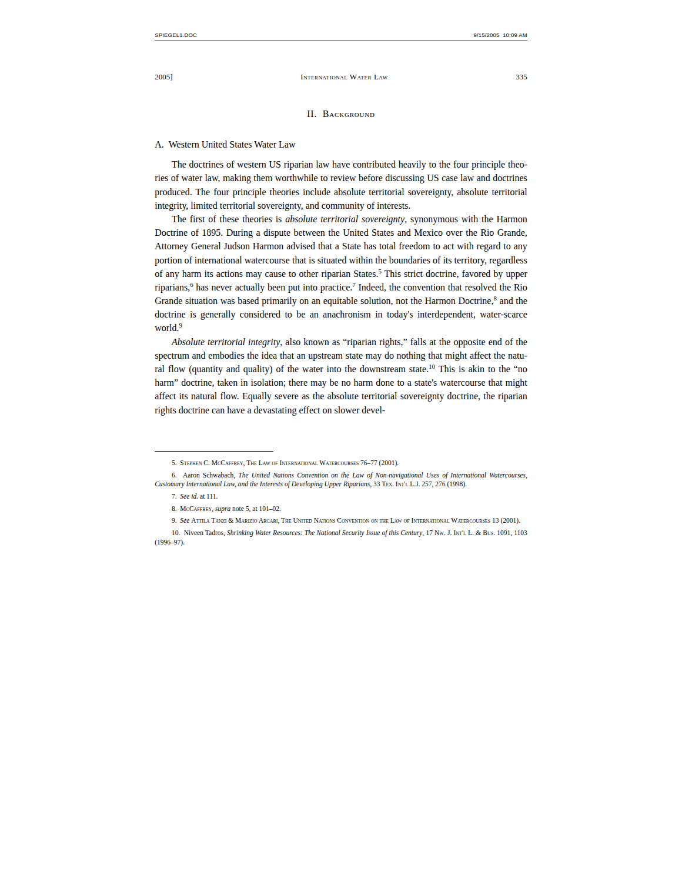SPIEGEL1.DOC 9/15/2005 10:09 AM
2005] International Water Law 335
II. Background
A. Western United States Water Law
The doctrines of western US riparian law have contributed heavily to the four principle theories of water law, making them worthwhile to review before discussing US case law and doctrines produced. The four principle theories include absolute territorial sovereignty, absolute territorial integrity, limited territorial sovereignty, and community of interests.
The first of these theories is absolute territorial sovereignty, synonymous with the Harmon Doctrine of 1895. During a dispute between the United States and Mexico over the Rio Grande, Attorney General Judson Harmon advised that a State has total freedom to act with regard to any portion of international watercourse that is situated within the boundaries of its territory, regardless of any harm its actions may cause to other riparian States.5 This strict doctrine, favored by upper riparians,6 has never actually been put into practice.7 Indeed, the convention that resolved the Rio Grande situation was based primarily on an equitable solution, not the Harmon Doctrine,8 and the doctrine is generally considered to be an anachronism in today's interdependent, water-scarce world.9
Absolute territorial integrity, also known as “riparian rights,” falls at the opposite end of the spectrum and embodies the idea that an upstream state may do nothing that might affect the natural flow (quantity and quality) of the water into the downstream state.10 This is akin to the “no harm” doctrine, taken in isolation; there may be no harm done to a state's watercourse that might affect its natural flow. Equally severe as the absolute territorial sovereignty doctrine, the riparian rights doctrine can have a devastating effect on slower devel-
5. Stephen C. McCaffrey, The Law of International Watercourses 76–77 (2001).
6. Aaron Schwabach, The United Nations Convention on the Law of Non-navigational Uses of International Watercourses, Customary International Law, and the Interests of Developing Upper Riparians, 33 Tex. Int'l L.J. 257, 276 (1998).
7. See id. at 111.
8. McCaffrey, supra note 5, at 101–02.
9. See Attila Tanzi & Marizio Arcari, The United Nations Convention on the Law of International Watercourses 13 (2001).
10. Niveen Tadros, Shrinking Water Resources: The National Security Issue of this Century, 17 Nw. J. Int'l L. & Bus. 1091, 1103 (1996–97).